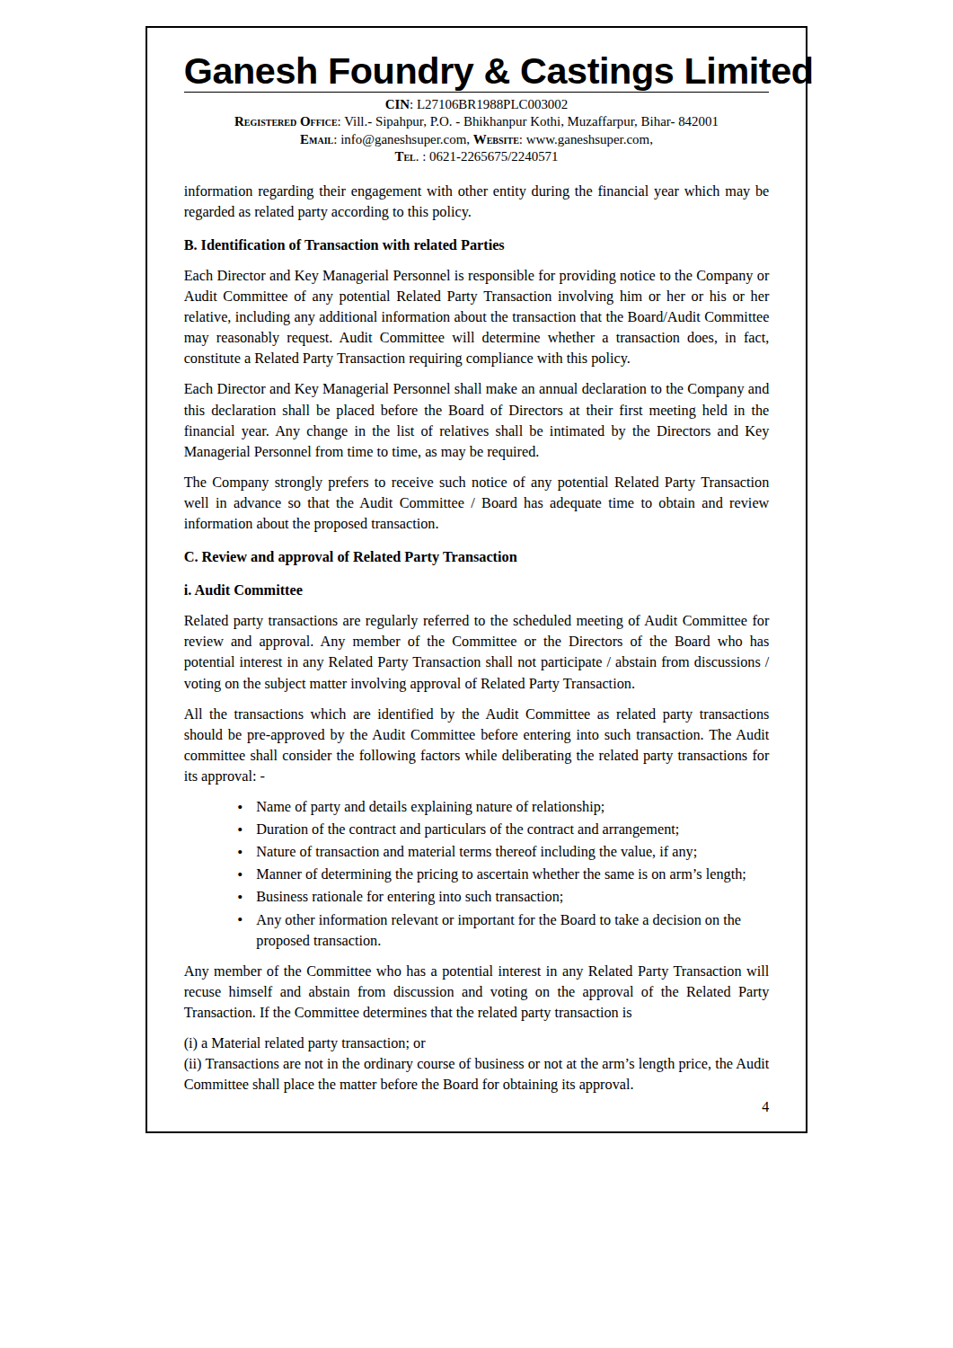Ganesh Foundry & Castings Limited
CIN: L27106BR1988PLC003002
Registered Office: Vill.- Sipahpur, P.O. - Bhikhanpur Kothi, Muzaffarpur, Bihar- 842001
Email: info@ganeshsuper.com, Website: www.ganeshsuper.com,
Tel. : 0621-2265675/2240571
information regarding their engagement with other entity during the financial year which may be regarded as related party according to this policy.
B. Identification of Transaction with related Parties
Each Director and Key Managerial Personnel is responsible for providing notice to the Company or Audit Committee of any potential Related Party Transaction involving him or her or his or her relative, including any additional information about the transaction that the Board/Audit Committee may reasonably request. Audit Committee will determine whether a transaction does, in fact, constitute a Related Party Transaction requiring compliance with this policy.
Each Director and Key Managerial Personnel shall make an annual declaration to the Company and this declaration shall be placed before the Board of Directors at their first meeting held in the financial year. Any change in the list of relatives shall be intimated by the Directors and Key Managerial Personnel from time to time, as may be required.
The Company strongly prefers to receive such notice of any potential Related Party Transaction well in advance so that the Audit Committee / Board has adequate time to obtain and review information about the proposed transaction.
C. Review and approval of Related Party Transaction
i. Audit Committee
Related party transactions are regularly referred to the scheduled meeting of Audit Committee for review and approval. Any member of the Committee or the Directors of the Board who has potential interest in any Related Party Transaction shall not participate / abstain from discussions / voting on the subject matter involving approval of Related Party Transaction.
All the transactions which are identified by the Audit Committee as related party transactions should be pre-approved by the Audit Committee before entering into such transaction. The Audit committee shall consider the following factors while deliberating the related party transactions for its approval: -
Name of party and details explaining nature of relationship;
Duration of the contract and particulars of the contract and arrangement;
Nature of transaction and material terms thereof including the value, if any;
Manner of determining the pricing to ascertain whether the same is on arm’s length;
Business rationale for entering into such transaction;
Any other information relevant or important for the Board to take a decision on the proposed transaction.
Any member of the Committee who has a potential interest in any Related Party Transaction will recuse himself and abstain from discussion and voting on the approval of the Related Party Transaction. If the Committee determines that the related party transaction is
(i) a Material related party transaction; or
(ii) Transactions are not in the ordinary course of business or not at the arm’s length price, the Audit Committee shall place the matter before the Board for obtaining its approval.
4